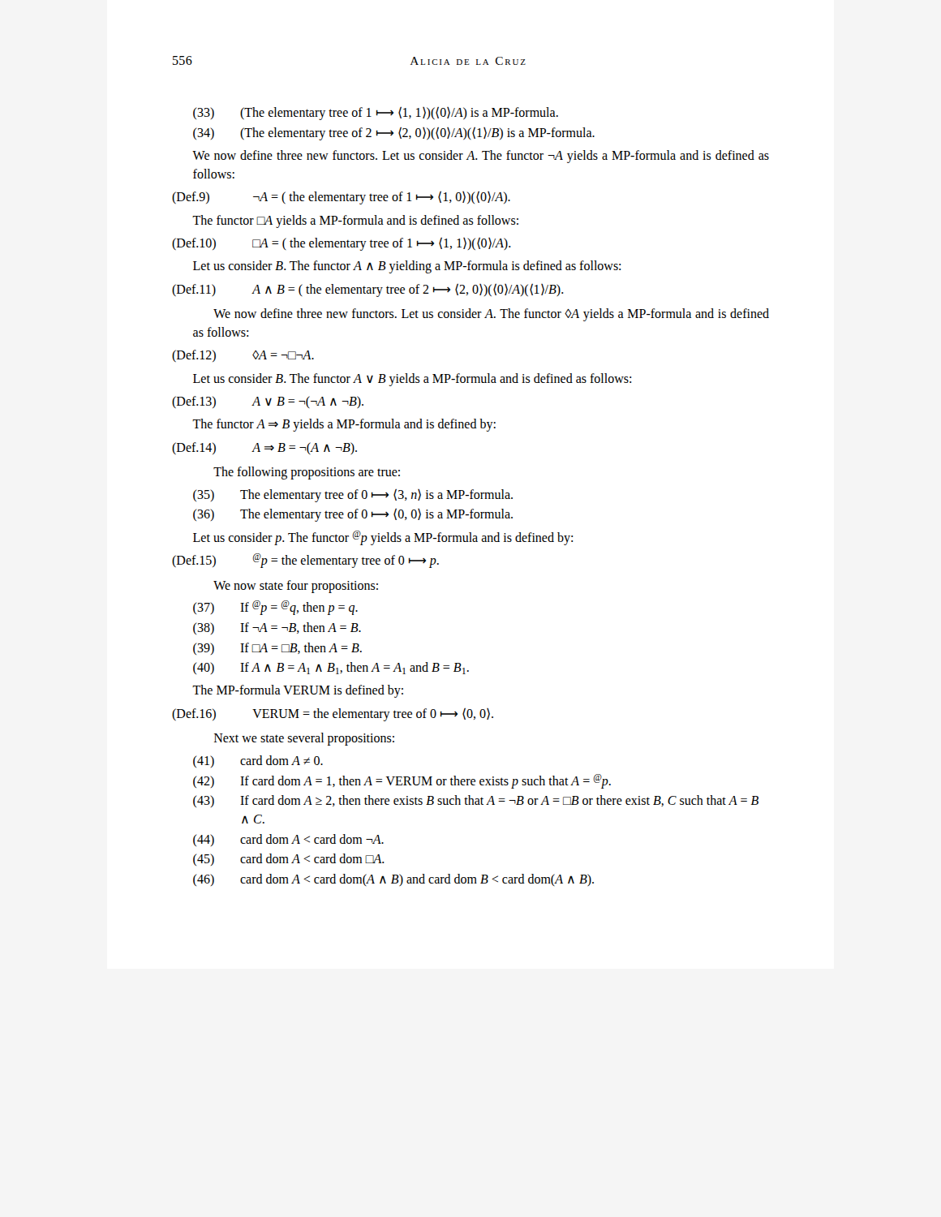556 Alicia de la Cruz
(33)(The elementary tree of 1 ⟼ ⟨1, 1⟩)(⟨0⟩/A) is a MP-formula.
(34)(The elementary tree of 2 ⟼ ⟨2, 0⟩)(⟨0⟩/A)(⟨1⟩/B) is a MP-formula.
We now define three new functors. Let us consider A. The functor ¬A yields a MP-formula and is defined as follows:
(Def.9) ¬A = ( the elementary tree of 1 ⟼ ⟨1, 0⟩)(⟨0⟩/A).
The functor □A yields a MP-formula and is defined as follows:
(Def.10) □A = ( the elementary tree of 1 ⟼ ⟨1, 1⟩)(⟨0⟩/A).
Let us consider B. The functor A ∧ B yielding a MP-formula is defined as follows:
(Def.11) A ∧ B = ( the elementary tree of 2 ⟼ ⟨2, 0⟩)(⟨0⟩/A)(⟨1⟩/B).
We now define three new functors. Let us consider A. The functor ◊A yields a MP-formula and is defined as follows:
(Def.12) ◊A = ¬□¬A.
Let us consider B. The functor A ∨ B yields a MP-formula and is defined as follows:
(Def.13) A ∨ B = ¬(¬A ∧ ¬B).
The functor A ⇒ B yields a MP-formula and is defined by:
(Def.14) A ⇒ B = ¬(A ∧ ¬B).
The following propositions are true:
(35) The elementary tree of 0 ⟼ ⟨3, n⟩ is a MP-formula.
(36) The elementary tree of 0 ⟼ ⟨0, 0⟩ is a MP-formula.
Let us consider p. The functor @p yields a MP-formula and is defined by:
(Def.15) @p = the elementary tree of 0 ⟼ p.
We now state four propositions:
(37) If @p = @q, then p = q.
(38) If ¬A = ¬B, then A = B.
(39) If □A = □B, then A = B.
(40) If A ∧ B = A 1 ∧ B 1, then A = A 1 and B = B 1.
The MP-formula VERUM is defined by:
(Def.16) VERUM = the elementary tree of 0 ⟼ ⟨0, 0⟩.
Next we state several propositions:
(41) card dom A ≠ 0.
(42) If card dom A = 1, then A = VERUM or there exists p such that A = @p.
(43) If card dom A ≥ 2, then there exists B such that A = ¬B or A = □B or there exist B, C such that A = B ∧ C.
(44) card dom A < card dom ¬A.
(45) card dom A < card dom □A.
(46) card dom A < card dom(A ∧ B) and card dom B < card dom(A ∧ B).